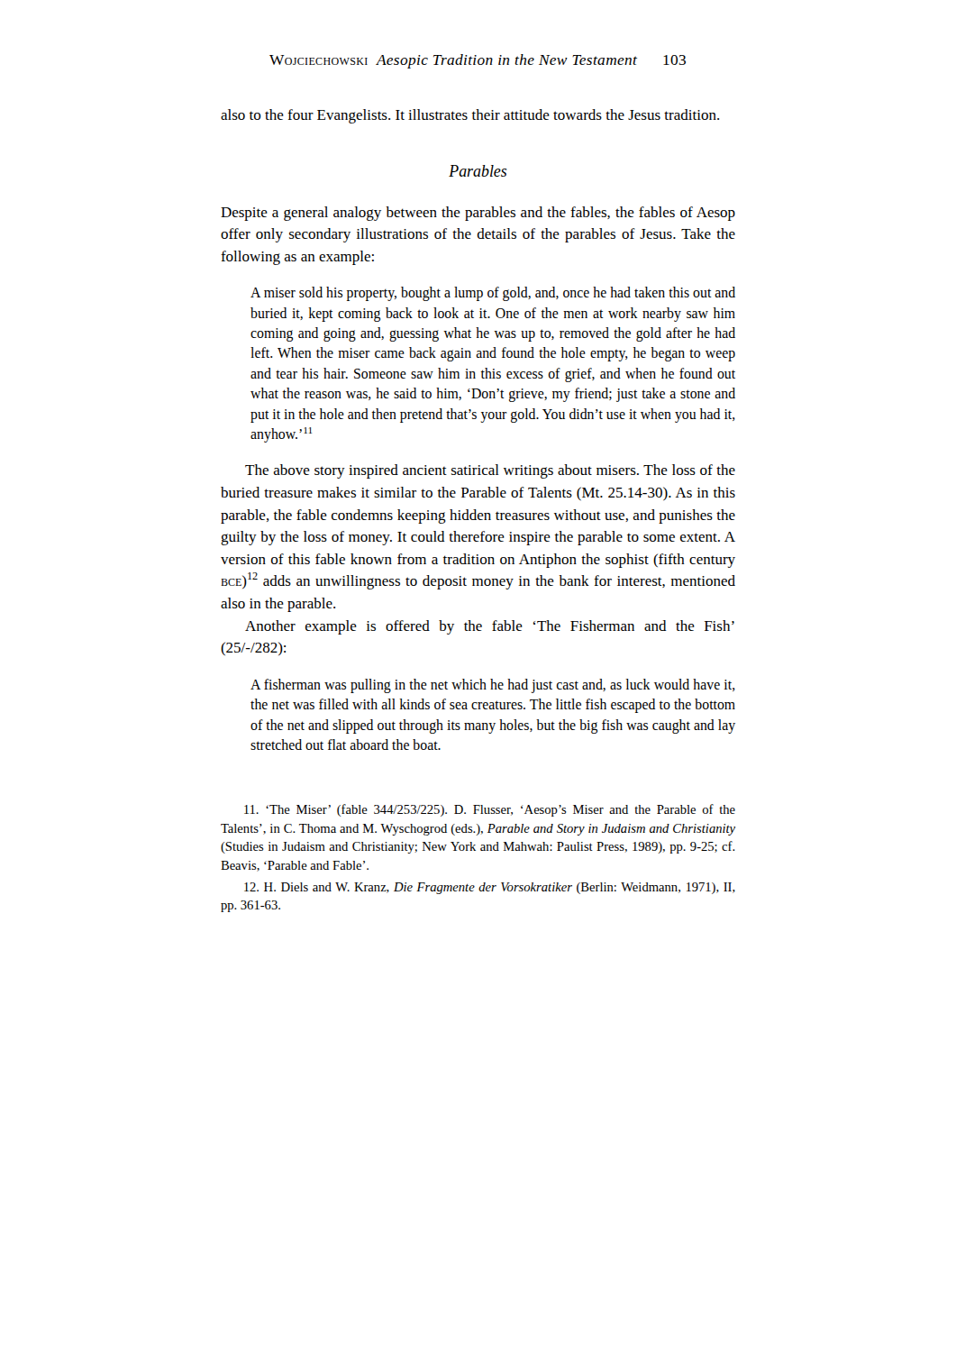Wojciechowski Aesopic Tradition in the New Testament 103
also to the four Evangelists. It illustrates their attitude towards the Jesus tradition.
Parables
Despite a general analogy between the parables and the fables, the fables of Aesop offer only secondary illustrations of the details of the parables of Jesus. Take the following as an example:
A miser sold his property, bought a lump of gold, and, once he had taken this out and buried it, kept coming back to look at it. One of the men at work nearby saw him coming and going and, guessing what he was up to, removed the gold after he had left. When the miser came back again and found the hole empty, he began to weep and tear his hair. Someone saw him in this excess of grief, and when he found out what the reason was, he said to him, ‘Don’t grieve, my friend; just take a stone and put it in the hole and then pretend that’s your gold. You didn’t use it when you had it, anyhow.’11
The above story inspired ancient satirical writings about misers. The loss of the buried treasure makes it similar to the Parable of Talents (Mt. 25.14-30). As in this parable, the fable condemns keeping hidden treasures without use, and punishes the guilty by the loss of money. It could therefore inspire the parable to some extent. A version of this fable known from a tradition on Antiphon the sophist (fifth century bce)12 adds an unwillingness to deposit money in the bank for interest, mentioned also in the parable.
Another example is offered by the fable ‘The Fisherman and the Fish’ (25/-/282):
A fisherman was pulling in the net which he had just cast and, as luck would have it, the net was filled with all kinds of sea creatures. The little fish escaped to the bottom of the net and slipped out through its many holes, but the big fish was caught and lay stretched out flat aboard the boat.
11. ‘The Miser’ (fable 344/253/225). D. Flusser, ‘Aesop’s Miser and the Parable of the Talents’, in C. Thoma and M. Wyschogrod (eds.), Parable and Story in Judaism and Christianity (Studies in Judaism and Christianity; New York and Mahwah: Paulist Press, 1989), pp. 9-25; cf. Beavis, ‘Parable and Fable’.
12. H. Diels and W. Kranz, Die Fragmente der Vorsokratiker (Berlin: Weidmann, 1971), II, pp. 361-63.